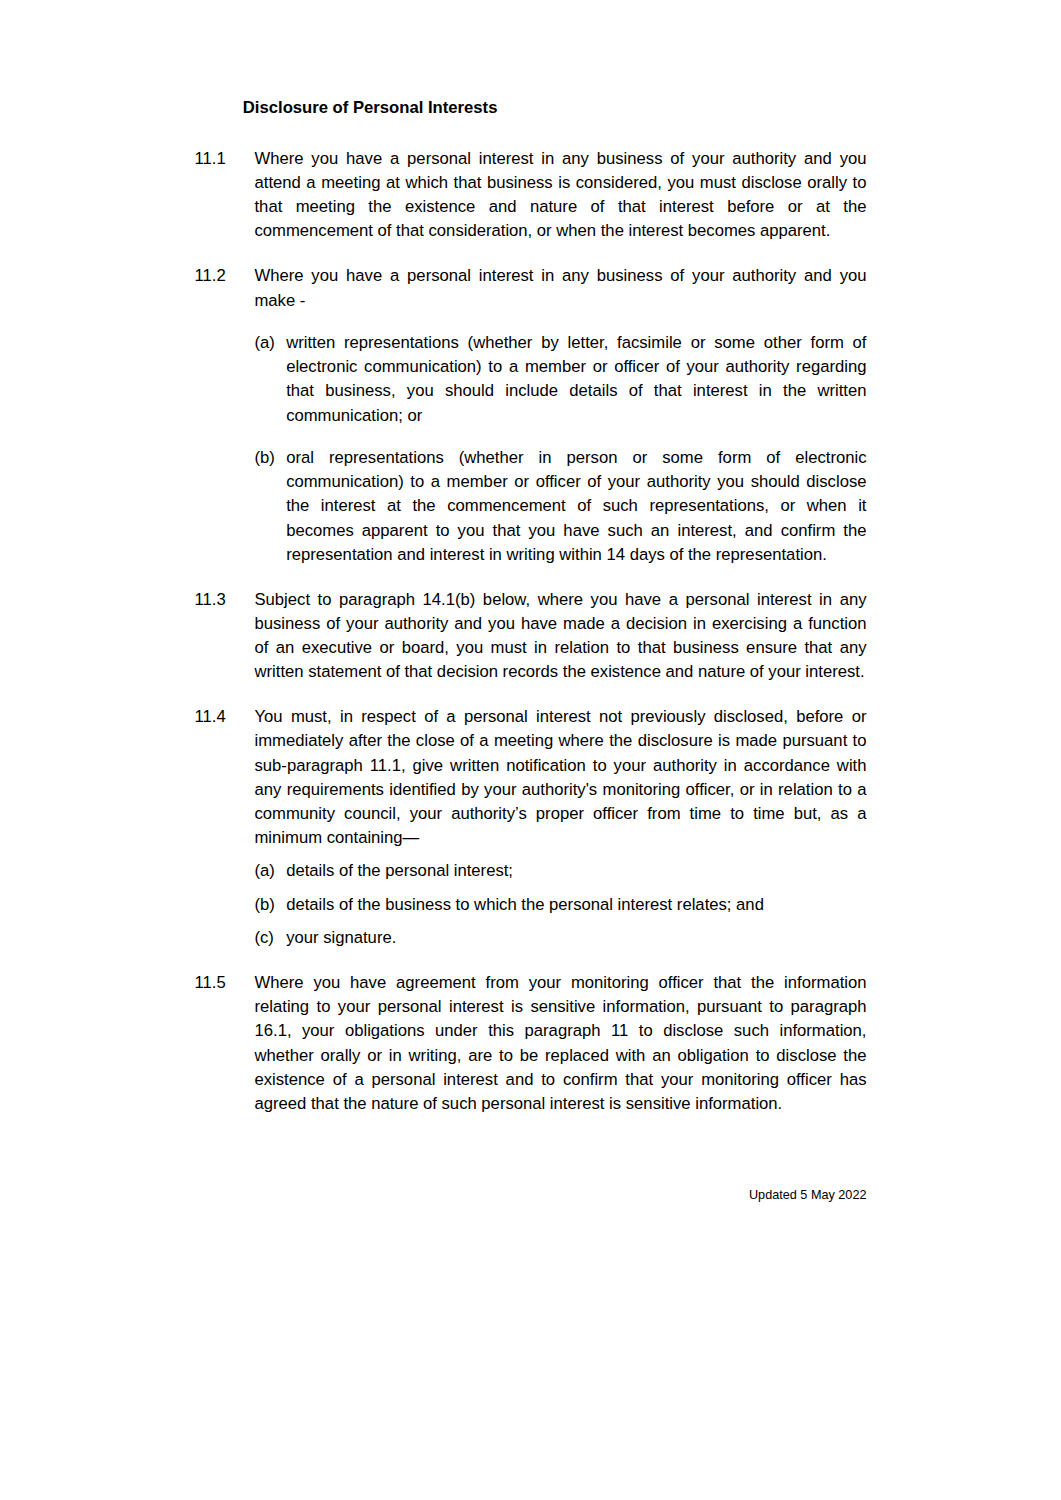Disclosure of Personal Interests
11.1
Where you have a personal interest in any business of your authority and you attend a meeting at which that business is considered, you must disclose orally to that meeting the existence and nature of that interest before or at the commencement of that consideration, or when the interest becomes apparent.
11.2
Where you have a personal interest in any business of your authority and you make -
(a)
written representations (whether by letter, facsimile or some other form of electronic communication) to a member or officer of your authority regarding that business, you should include details of that interest in the written communication; or
(b)
oral representations (whether in person or some form of electronic communication) to a member or officer of your authority you should disclose the interest at the commencement of such representations, or when it becomes apparent to you that you have such an interest, and confirm the representation and interest in writing within 14 days of the representation.
11.3
Subject to paragraph 14.1(b) below, where you have a personal interest in any business of your authority and you have made a decision in exercising a function of an executive or board, you must in relation to that business ensure that any written statement of that decision records the existence and nature of your interest.
11.4
You must, in respect of a personal interest not previously disclosed, before or immediately after the close of a meeting where the disclosure is made pursuant to sub-paragraph 11.1, give written notification to your authority in accordance with any requirements identified by your authority's monitoring officer, or in relation to a community council, your authority’s proper officer from time to time but, as a minimum containing—
(a)
details of the personal interest;
(b)
details of the business to which the personal interest relates; and
(c)
your signature.
11.5
Where you have agreement from your monitoring officer that the information relating to your personal interest is sensitive information, pursuant to paragraph 16.1, your obligations under this paragraph 11 to disclose such information, whether orally or in writing, are to be replaced with an obligation to disclose the existence of a personal interest and to confirm that your monitoring officer has agreed that the nature of such personal interest is sensitive information.
Updated 5 May 2022